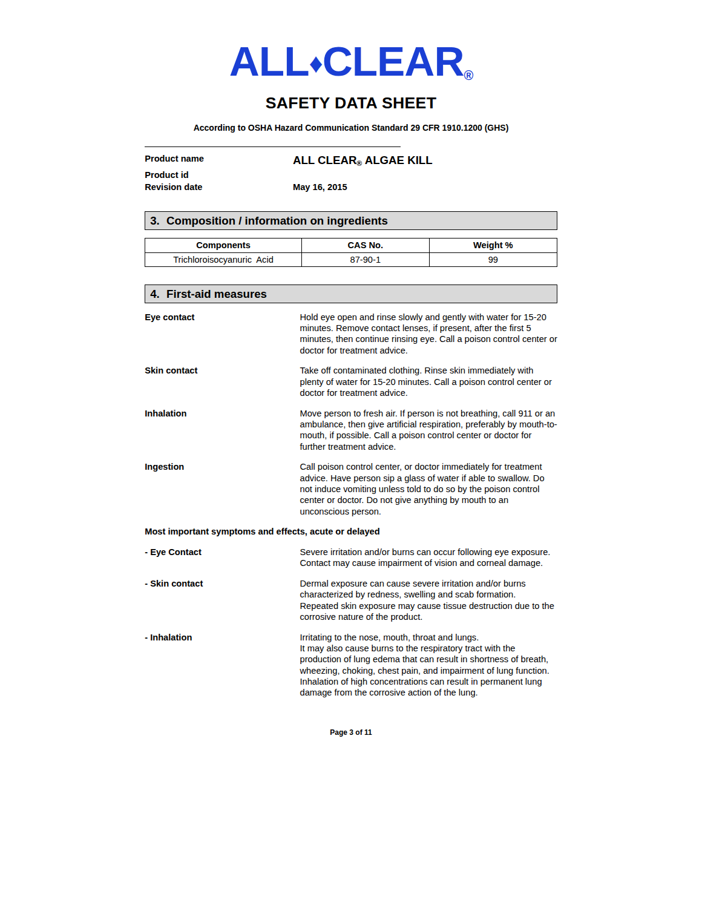ALL♦CLEAR®
SAFETY DATA SHEET
According to OSHA Hazard Communication Standard 29 CFR 1910.1200 (GHS)
| Product name | ALL CLEAR ® ALGAE KILL |
| Product id | |
| Revision date | May 16, 2015 |
3. Composition / information on ingredients
| Components | CAS No. | Weight % |
| --- | --- | --- |
| Trichloroisocyanuric Acid | 87-90-1 | 99 |
4. First-aid measures
| Eye contact | Hold eye open and rinse slowly and gently with water for 15-20 minutes. Remove contact lenses, if present, after the first 5 minutes, then continue rinsing eye. Call a poison control center or doctor for treatment advice. |
| Skin contact | Take off contaminated clothing. Rinse skin immediately with plenty of water for 15-20 minutes. Call a poison control center or doctor for treatment advice. |
| Inhalation | Move person to fresh air. If person is not breathing, call 911 or an ambulance, then give artificial respiration, preferably by mouth-to-mouth, if possible. Call a poison control center or doctor for further treatment advice. |
| Ingestion | Call poison control center, or doctor immediately for treatment advice. Have person sip a glass of water if able to swallow. Do not induce vomiting unless told to do so by the poison control center or doctor. Do not give anything by mouth to an unconscious person. |
Most important symptoms and effects, acute or delayed
| - Eye Contact | Severe irritation and/or burns can occur following eye exposure. Contact may cause impairment of vision and corneal damage. |
| - Skin contact | Dermal exposure can cause severe irritation and/or burns characterized by redness, swelling and scab formation. Repeated skin exposure may cause tissue destruction due to the corrosive nature of the product. |
| - Inhalation | Irritating to the nose, mouth, throat and lungs. It may also cause burns to the respiratory tract with the production of lung edema that can result in shortness of breath, wheezing, choking, chest pain, and impairment of lung function. Inhalation of high concentrations can result in permanent lung damage from the corrosive action of the lung. |
Page 3 of 11